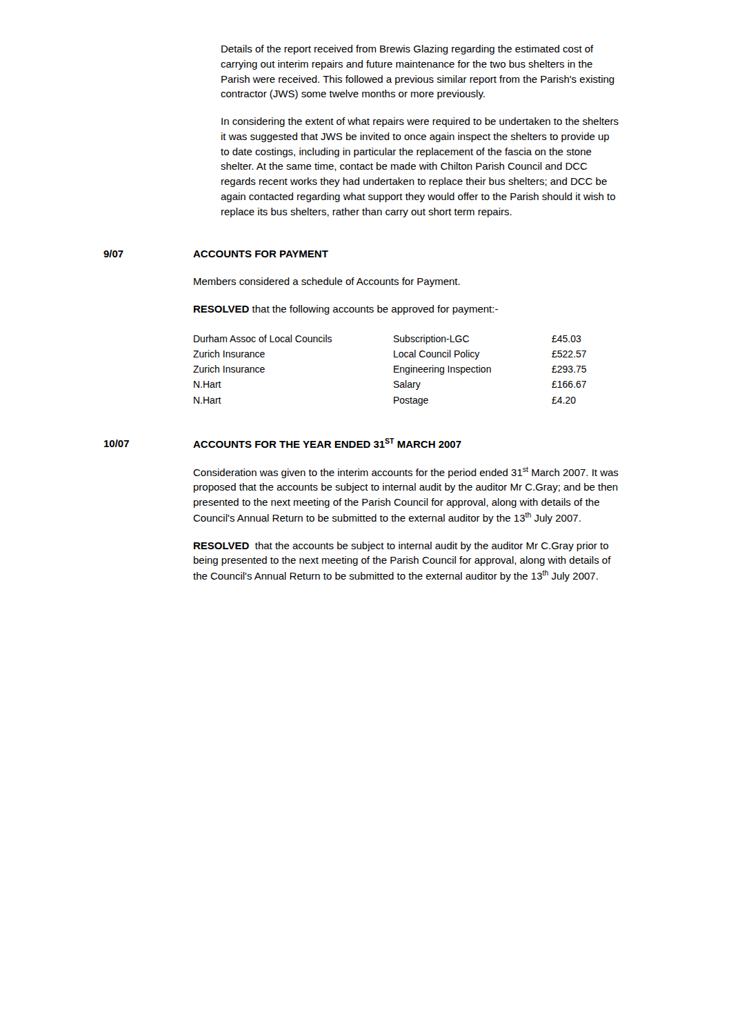Details of the report received from Brewis Glazing regarding the estimated cost of carrying out interim repairs and future maintenance for the two bus shelters in the Parish were received. This followed a previous similar report from the Parish's existing contractor (JWS) some twelve months or more previously.
In considering the extent of what repairs were required to be undertaken to the shelters it was suggested that JWS be invited to once again inspect the shelters to provide up to date costings, including in particular the replacement of the fascia on the stone shelter. At the same time, contact be made with Chilton Parish Council and DCC regards recent works they had undertaken to replace their bus shelters; and DCC be again contacted regarding what support they would offer to the Parish should it wish to replace its bus shelters, rather than carry out short term repairs.
9/07
Accounts for Payment
Members considered a schedule of Accounts for Payment.
RESOLVED that the following accounts be approved for payment:-
| Durham Assoc of Local Councils | Subscription-LGC | £45.03 |
| Zurich Insurance | Local Council Policy | £522.57 |
| Zurich Insurance | Engineering Inspection | £293.75 |
| N.Hart | Salary | £166.67 |
| N.Hart | Postage | £4.20 |
10/07
Accounts for the Year Ended 31st March 2007
Consideration was given to the interim accounts for the period ended 31st March 2007. It was proposed that the accounts be subject to internal audit by the auditor Mr C.Gray; and be then presented to the next meeting of the Parish Council for approval, along with details of the Council's Annual Return to be submitted to the external auditor by the 13th July 2007.
RESOLVED that the accounts be subject to internal audit by the auditor Mr C.Gray prior to being presented to the next meeting of the Parish Council for approval, along with details of the Council's Annual Return to be submitted to the external auditor by the 13th July 2007.